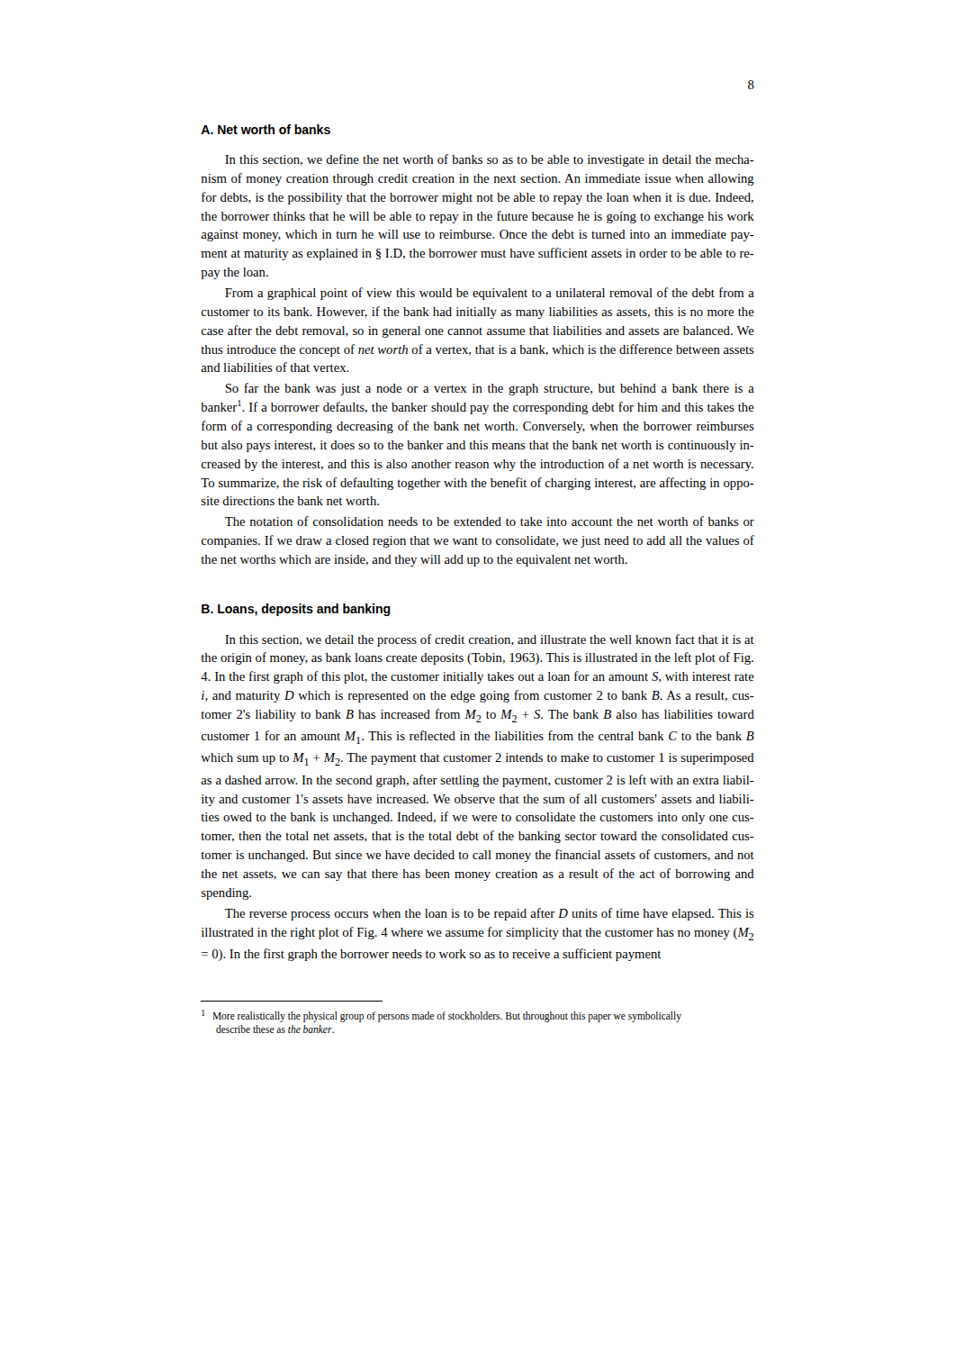8
A. Net worth of banks
In this section, we define the net worth of banks so as to be able to investigate in detail the mechanism of money creation through credit creation in the next section. An immediate issue when allowing for debts, is the possibility that the borrower might not be able to repay the loan when it is due. Indeed, the borrower thinks that he will be able to repay in the future because he is going to exchange his work against money, which in turn he will use to reimburse. Once the debt is turned into an immediate payment at maturity as explained in § I.D, the borrower must have sufficient assets in order to be able to repay the loan.
From a graphical point of view this would be equivalent to a unilateral removal of the debt from a customer to its bank. However, if the bank had initially as many liabilities as assets, this is no more the case after the debt removal, so in general one cannot assume that liabilities and assets are balanced. We thus introduce the concept of net worth of a vertex, that is a bank, which is the difference between assets and liabilities of that vertex.
So far the bank was just a node or a vertex in the graph structure, but behind a bank there is a banker1. If a borrower defaults, the banker should pay the corresponding debt for him and this takes the form of a corresponding decreasing of the bank net worth. Conversely, when the borrower reimburses but also pays interest, it does so to the banker and this means that the bank net worth is continuously increased by the interest, and this is also another reason why the introduction of a net worth is necessary. To summarize, the risk of defaulting together with the benefit of charging interest, are affecting in opposite directions the bank net worth.
The notation of consolidation needs to be extended to take into account the net worth of banks or companies. If we draw a closed region that we want to consolidate, we just need to add all the values of the net worths which are inside, and they will add up to the equivalent net worth.
B. Loans, deposits and banking
In this section, we detail the process of credit creation, and illustrate the well known fact that it is at the origin of money, as bank loans create deposits (Tobin, 1963). This is illustrated in the left plot of Fig. 4. In the first graph of this plot, the customer initially takes out a loan for an amount S, with interest rate i, and maturity D which is represented on the edge going from customer 2 to bank B. As a result, customer 2's liability to bank B has increased from M2 to M2 + S. The bank B also has liabilities toward customer 1 for an amount M1. This is reflected in the liabilities from the central bank C to the bank B which sum up to M1 + M2. The payment that customer 2 intends to make to customer 1 is superimposed as a dashed arrow. In the second graph, after settling the payment, customer 2 is left with an extra liability and customer 1's assets have increased. We observe that the sum of all customers' assets and liabilities owed to the bank is unchanged. Indeed, if we were to consolidate the customers into only one customer, then the total net assets, that is the total debt of the banking sector toward the consolidated customer is unchanged. But since we have decided to call money the financial assets of customers, and not the net assets, we can say that there has been money creation as a result of the act of borrowing and spending.
The reverse process occurs when the loan is to be repaid after D units of time have elapsed. This is illustrated in the right plot of Fig. 4 where we assume for simplicity that the customer has no money (M2 = 0). In the first graph the borrower needs to work so as to receive a sufficient payment
1 More realistically the physical group of persons made of stockholders. But throughout this paper we symbolically describe these as the banker.